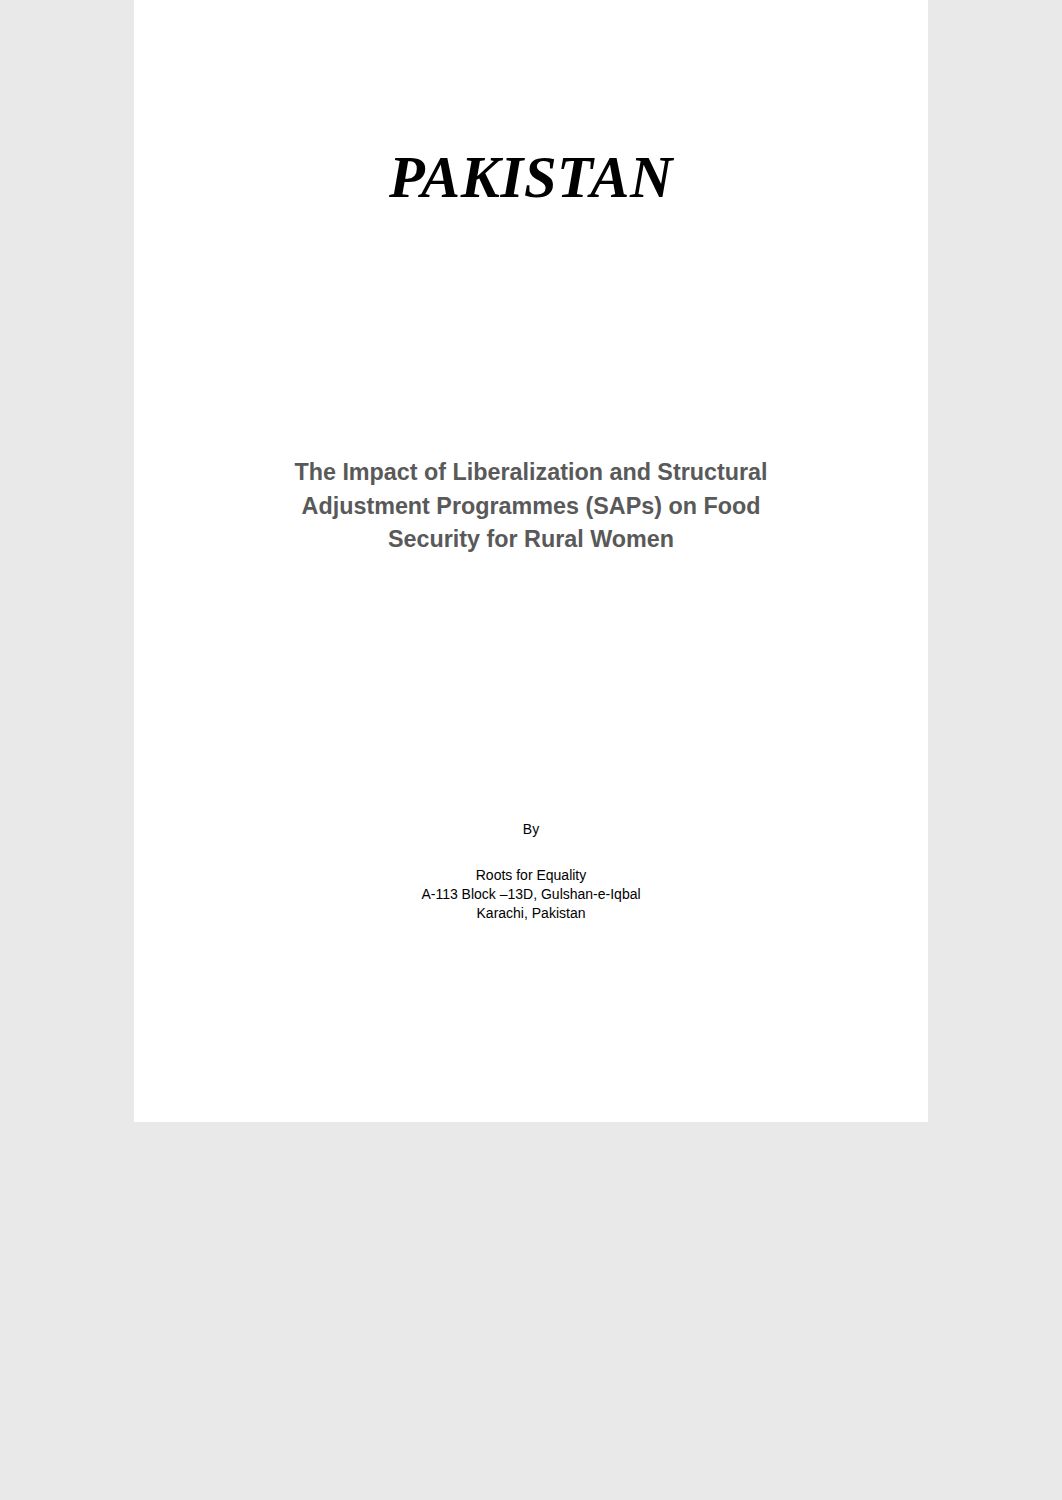PAKISTAN
The Impact of Liberalization and Structural Adjustment Programmes (SAPs) on Food Security for Rural Women
By
Roots for Equality
A-113 Block –13D, Gulshan-e-Iqbal
Karachi, Pakistan